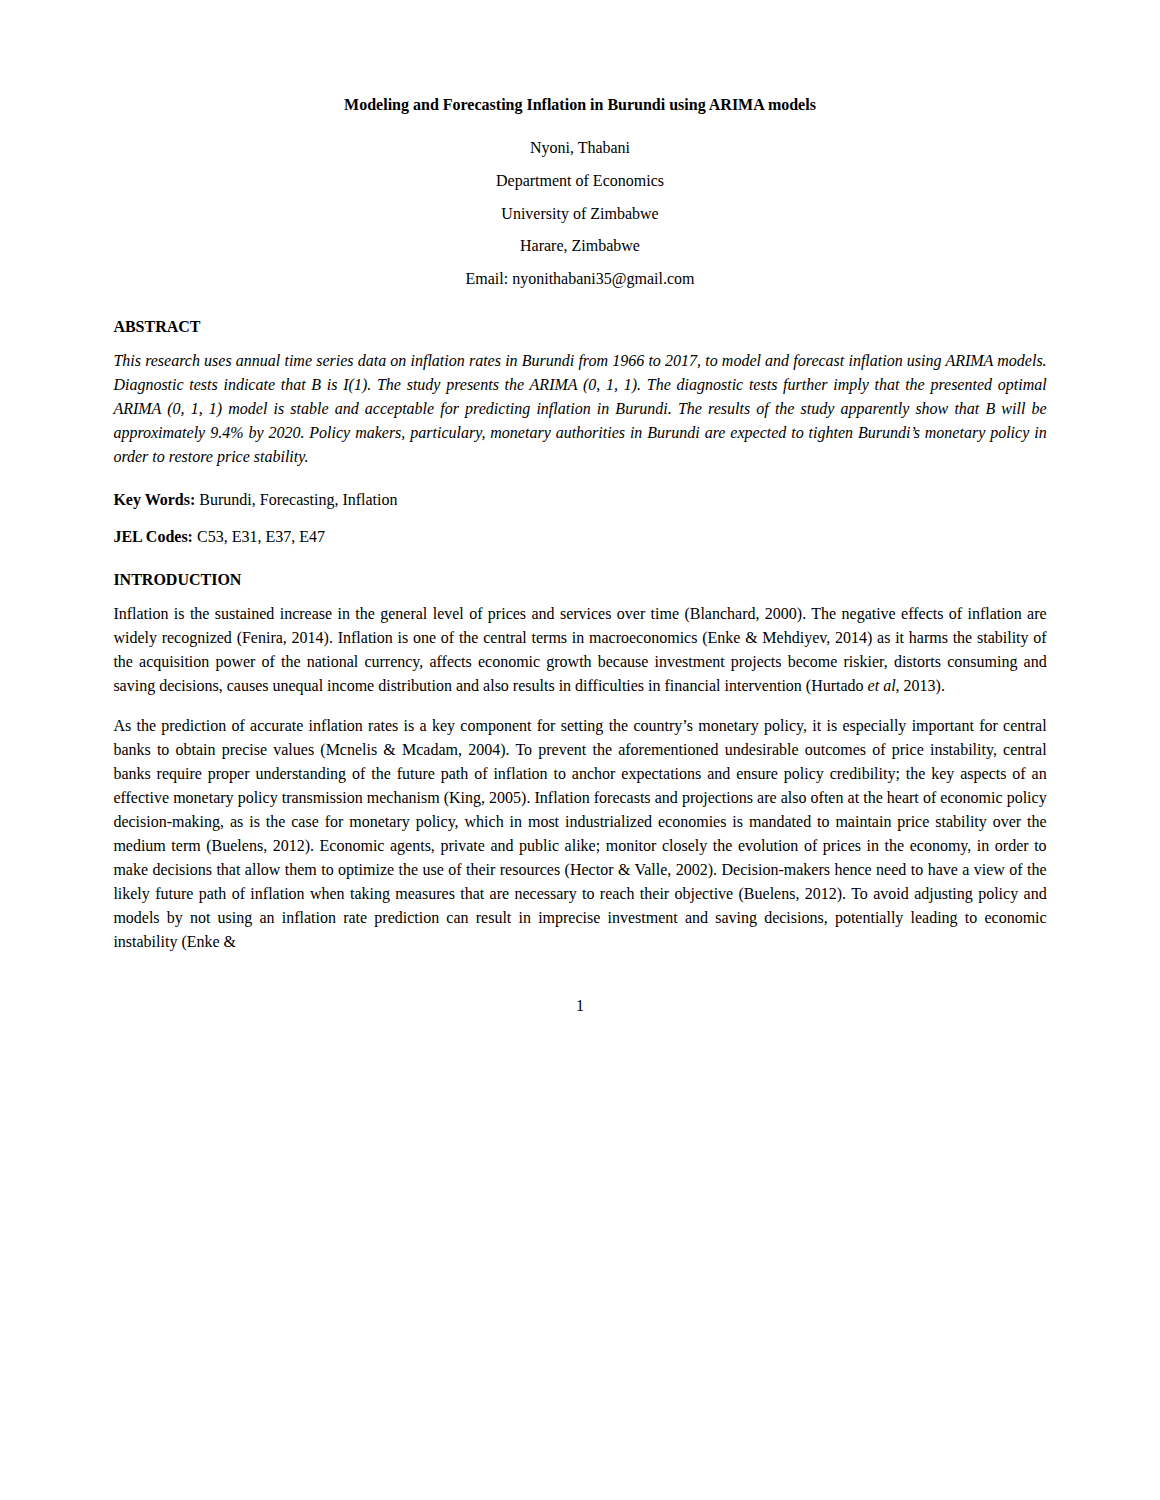Modeling and Forecasting Inflation in Burundi using ARIMA models
Nyoni, Thabani
Department of Economics
University of Zimbabwe
Harare, Zimbabwe
Email: nyonithabani35@gmail.com
ABSTRACT
This research uses annual time series data on inflation rates in Burundi from 1966 to 2017, to model and forecast inflation using ARIMA models. Diagnostic tests indicate that B is I(1). The study presents the ARIMA (0, 1, 1). The diagnostic tests further imply that the presented optimal ARIMA (0, 1, 1) model is stable and acceptable for predicting inflation in Burundi. The results of the study apparently show that B will be approximately 9.4% by 2020. Policy makers, particulary, monetary authorities in Burundi are expected to tighten Burundi’s monetary policy in order to restore price stability.
Key Words: Burundi, Forecasting, Inflation
JEL Codes: C53, E31, E37, E47
INTRODUCTION
Inflation is the sustained increase in the general level of prices and services over time (Blanchard, 2000). The negative effects of inflation are widely recognized (Fenira, 2014). Inflation is one of the central terms in macroeconomics (Enke & Mehdiyev, 2014) as it harms the stability of the acquisition power of the national currency, affects economic growth because investment projects become riskier, distorts consuming and saving decisions, causes unequal income distribution and also results in difficulties in financial intervention (Hurtado et al, 2013).
As the prediction of accurate inflation rates is a key component for setting the country’s monetary policy, it is especially important for central banks to obtain precise values (Mcnelis & Mcadam, 2004). To prevent the aforementioned undesirable outcomes of price instability, central banks require proper understanding of the future path of inflation to anchor expectations and ensure policy credibility; the key aspects of an effective monetary policy transmission mechanism (King, 2005). Inflation forecasts and projections are also often at the heart of economic policy decision-making, as is the case for monetary policy, which in most industrialized economies is mandated to maintain price stability over the medium term (Buelens, 2012). Economic agents, private and public alike; monitor closely the evolution of prices in the economy, in order to make decisions that allow them to optimize the use of their resources (Hector & Valle, 2002). Decision-makers hence need to have a view of the likely future path of inflation when taking measures that are necessary to reach their objective (Buelens, 2012). To avoid adjusting policy and models by not using an inflation rate prediction can result in imprecise investment and saving decisions, potentially leading to economic instability (Enke &
1